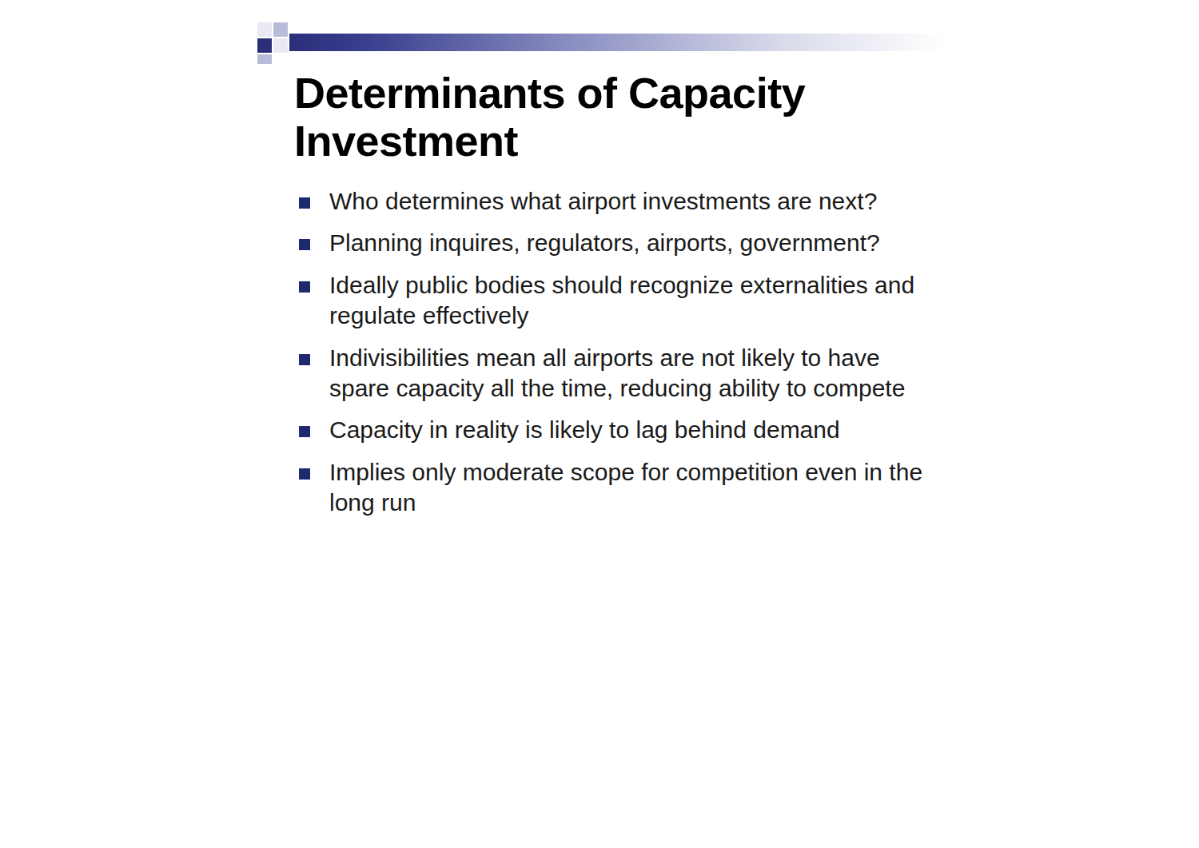Determinants of Capacity Investment
Who determines what airport investments are next?
Planning inquires, regulators, airports, government?
Ideally public bodies should recognize externalities and regulate effectively
Indivisibilities mean all airports are not likely to have spare capacity all the time, reducing ability to compete
Capacity in reality is likely to lag behind demand
Implies only moderate scope for competition even in the long run